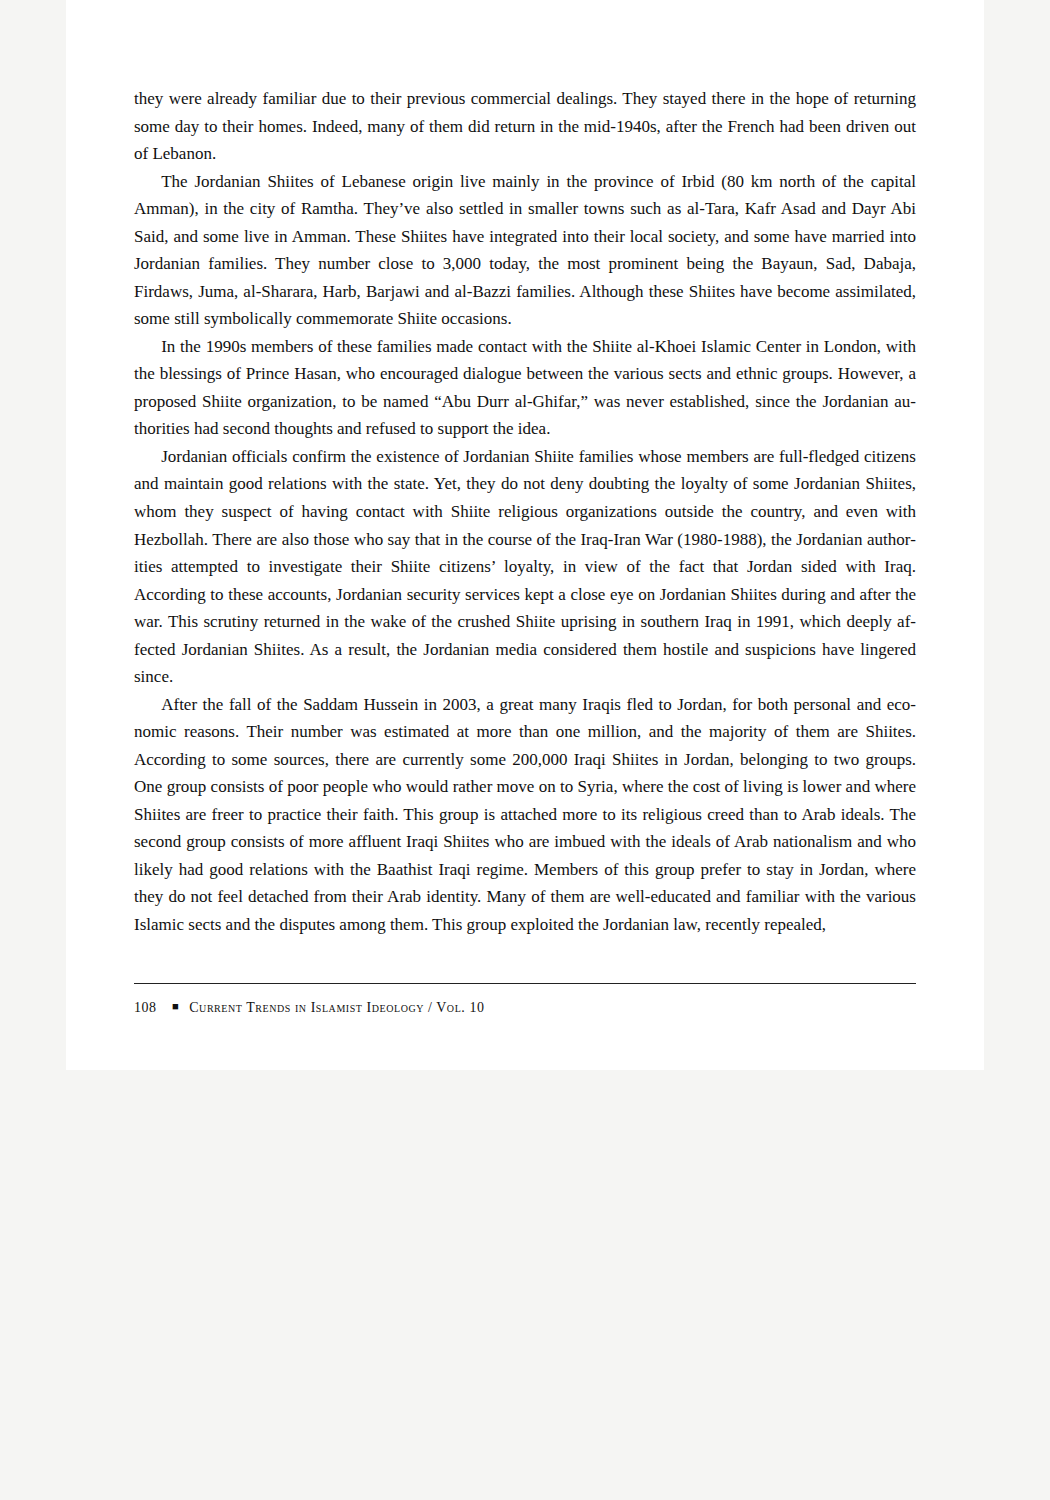they were already familiar due to their previous commercial dealings. They stayed there in the hope of returning some day to their homes. Indeed, many of them did return in the mid-1940s, after the French had been driven out of Lebanon.
The Jordanian Shiites of Lebanese origin live mainly in the province of Irbid (80 km north of the capital Amman), in the city of Ramtha. They’ve also settled in smaller towns such as al-Tara, Kafr Asad and Dayr Abi Said, and some live in Amman. These Shiites have integrated into their local society, and some have married into Jordanian families. They number close to 3,000 today, the most prominent being the Bayaun, Sad, Dabaja, Firdaws, Juma, al-Sharara, Harb, Barjawi and al-Bazzi families. Although these Shiites have become assimilated, some still symbolically commemorate Shiite occasions.
In the 1990s members of these families made contact with the Shiite al-Khoei Islamic Center in London, with the blessings of Prince Hasan, who encouraged dialogue between the various sects and ethnic groups. However, a proposed Shiite organization, to be named “Abu Durr al-Ghifar,” was never established, since the Jordanian authorities had second thoughts and refused to support the idea.
Jordanian officials confirm the existence of Jordanian Shiite families whose members are full-fledged citizens and maintain good relations with the state. Yet, they do not deny doubting the loyalty of some Jordanian Shiites, whom they suspect of having contact with Shiite religious organizations outside the country, and even with Hezbollah. There are also those who say that in the course of the Iraq-Iran War (1980-1988), the Jordanian authorities attempted to investigate their Shiite citizens’ loyalty, in view of the fact that Jordan sided with Iraq. According to these accounts, Jordanian security services kept a close eye on Jordanian Shiites during and after the war. This scrutiny returned in the wake of the crushed Shiite uprising in southern Iraq in 1991, which deeply affected Jordanian Shiites. As a result, the Jordanian media considered them hostile and suspicions have lingered since.
After the fall of the Saddam Hussein in 2003, a great many Iraqis fled to Jordan, for both personal and economic reasons. Their number was estimated at more than one million, and the majority of them are Shiites. According to some sources, there are currently some 200,000 Iraqi Shiites in Jordan, belonging to two groups. One group consists of poor people who would rather move on to Syria, where the cost of living is lower and where Shiites are freer to practice their faith. This group is attached more to its religious creed than to Arab ideals. The second group consists of more affluent Iraqi Shiites who are imbued with the ideals of Arab nationalism and who likely had good relations with the Baathist Iraqi regime. Members of this group prefer to stay in Jordan, where they do not feel detached from their Arab identity. Many of them are well-educated and familiar with the various Islamic sects and the disputes among them. This group exploited the Jordanian law, recently repealed,
108■Current Trends in Islamist Ideology / Vol. 10